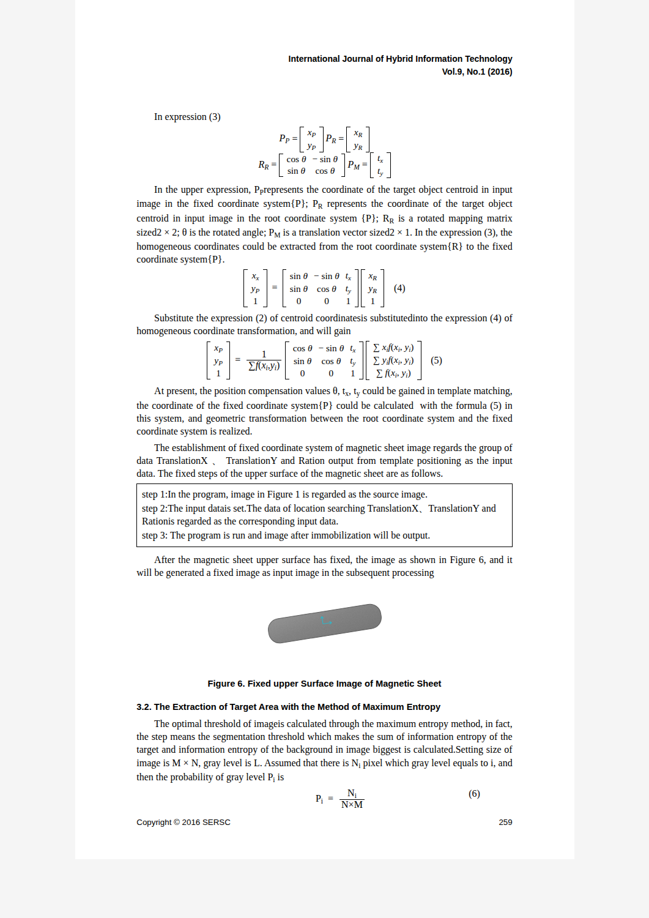International Journal of Hybrid Information Technology
Vol.9, No.1 (2016)
In expression (3)
PP =
| x P |
| y P |
PR =
| x R |
| y R |
RR =
| cos θ | − sin θ |
| sin θ | cos θ |
PM =
| t x |
| t y |
In the upper expression, PPrepresents the coordinate of the target object centroid in input image in the fixed coordinate system{P}; PR represents the coordinate of the target object centroid in input image in the root coordinate system {P}; RR is a rotated mapping matrix sized2 × 2; θ is the rotated angle; PM is a translation vector sized2 × 1. In the expression (3), the homogeneous coordinates could be extracted from the root coordinate system{R} to the fixed coordinate system{P}.
| x x |
| y P |
| 1 |
=
| sin θ | − sin θ | t x |
| sin θ | cos θ | t y |
| 0 | 0 | 1 |
| x R |
| y R |
| 1 |
(4)
Substitute the expression (2) of centroid coordinatesis substitutedinto the expression (4) of homogeneous coordinate transformation, and will gain
| x P |
| y P |
| 1 |
= 1∑f(xi,yi)
| cos θ | − sin θ | t x |
| sin θ | cos θ | t y |
| 0 | 0 | 1 |
| ∑ x i f ( x i , y i ) |
| ∑ y i f ( x i , y i ) |
| ∑ f ( x i , y i ) |
(5)
At present, the position compensation values θ, tx, ty could be gained in template matching, the coordinate of the fixed coordinate system{P} could be calculated with the formula (5) in this system, and geometric transformation between the root coordinate system and the fixed coordinate system is realized.
The establishment of fixed coordinate system of magnetic sheet image regards the group of data TranslationX 、 TranslationY and Ration output from template positioning as the input data. The fixed steps of the upper surface of the magnetic sheet are as follows.
step 1:In the program, image in Figure 1 is regarded as the source image.
step 2:The input datais set.The data of location searching TranslationX、TranslationY and Rationis regarded as the corresponding input data.
step 3: The program is run and image after immobilization will be output.
After the magnetic sheet upper surface has fixed, the image as shown in Figure 6, and it will be generated a fixed image as input image in the subsequent processing
Figure 6. Fixed upper Surface Image of Magnetic Sheet
3.2. The Extraction of Target Area with the Method of Maximum Entropy
The optimal threshold of imageis calculated through the maximum entropy method, in fact, the step means the segmentation threshold which makes the sum of information entropy of the target and information entropy of the background in image biggest is calculated.Setting size of image is M × N, gray level is L. Assumed that there is Ni pixel which gray level equals to i, and then the probability of gray level Pi is
Pi = Ni N×M (6)
Copyright © 2016 SERSC 259